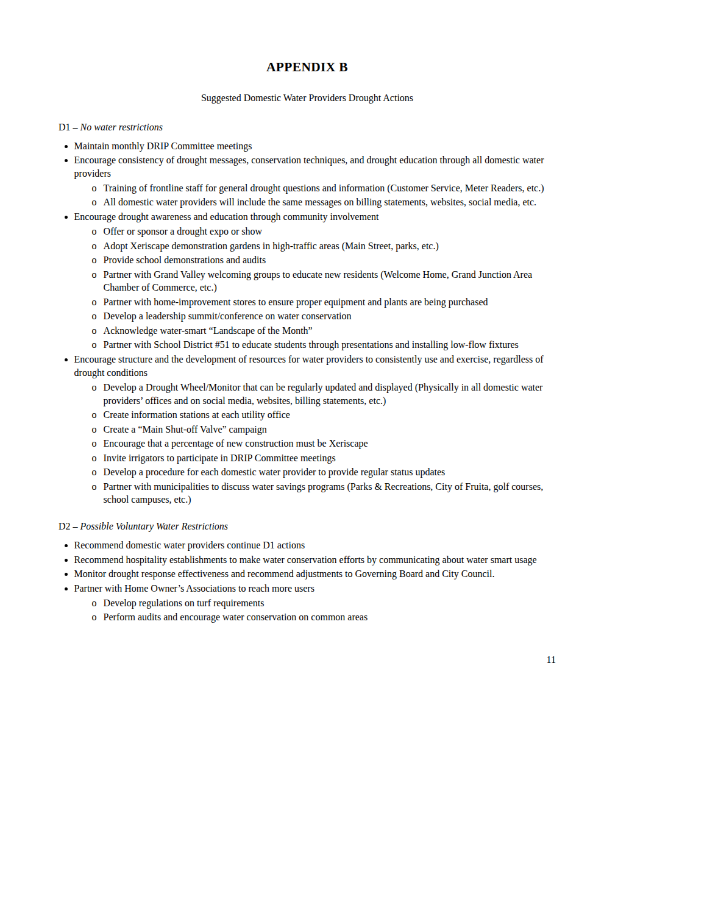APPENDIX B
Suggested Domestic Water Providers Drought Actions
D1 – No water restrictions
Maintain monthly DRIP Committee meetings
Encourage consistency of drought messages, conservation techniques, and drought education through all domestic water providers
Training of frontline staff for general drought questions and information (Customer Service, Meter Readers, etc.)
All domestic water providers will include the same messages on billing statements, websites, social media, etc.
Encourage drought awareness and education through community involvement
Offer or sponsor a drought expo or show
Adopt Xeriscape demonstration gardens in high-traffic areas (Main Street, parks, etc.)
Provide school demonstrations and audits
Partner with Grand Valley welcoming groups to educate new residents (Welcome Home, Grand Junction Area Chamber of Commerce, etc.)
Partner with home-improvement stores to ensure proper equipment and plants are being purchased
Develop a leadership summit/conference on water conservation
Acknowledge water-smart “Landscape of the Month”
Partner with School District #51 to educate students through presentations and installing low-flow fixtures
Encourage structure and the development of resources for water providers to consistently use and exercise, regardless of drought conditions
Develop a Drought Wheel/Monitor that can be regularly updated and displayed (Physically in all domestic water providers’ offices and on social media, websites, billing statements, etc.)
Create information stations at each utility office
Create a “Main Shut-off Valve” campaign
Encourage that a percentage of new construction must be Xeriscape
Invite irrigators to participate in DRIP Committee meetings
Develop a procedure for each domestic water provider to provide regular status updates
Partner with municipalities to discuss water savings programs (Parks & Recreations, City of Fruita, golf courses, school campuses, etc.)
D2 – Possible Voluntary Water Restrictions
Recommend domestic water providers continue D1 actions
Recommend hospitality establishments to make water conservation efforts by communicating about water smart usage
Monitor drought response effectiveness and recommend adjustments to Governing Board and City Council.
Partner with Home Owner’s Associations to reach more users
Develop regulations on turf requirements
Perform audits and encourage water conservation on common areas
11